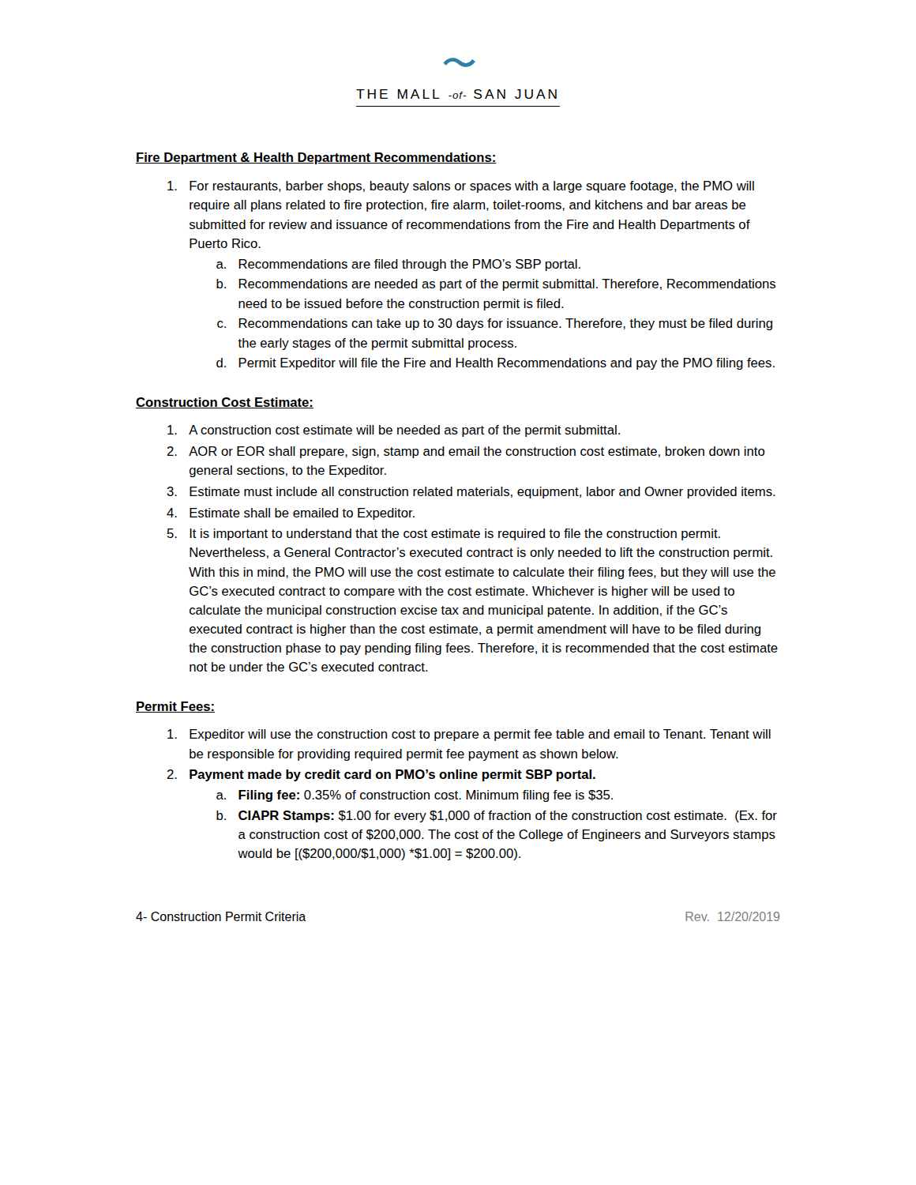〜
THE MALL -of- SAN JUAN
Fire Department & Health Department Recommendations:
For restaurants, barber shops, beauty salons or spaces with a large square footage, the PMO will require all plans related to fire protection, fire alarm, toilet-rooms, and kitchens and bar areas be submitted for review and issuance of recommendations from the Fire and Health Departments of Puerto Rico.
Recommendations are filed through the PMO’s SBP portal.
Recommendations are needed as part of the permit submittal. Therefore, Recommendations need to be issued before the construction permit is filed.
Recommendations can take up to 30 days for issuance. Therefore, they must be filed during the early stages of the permit submittal process.
Permit Expeditor will file the Fire and Health Recommendations and pay the PMO filing fees.
Construction Cost Estimate:
A construction cost estimate will be needed as part of the permit submittal.
AOR or EOR shall prepare, sign, stamp and email the construction cost estimate, broken down into general sections, to the Expeditor.
Estimate must include all construction related materials, equipment, labor and Owner provided items.
Estimate shall be emailed to Expeditor.
It is important to understand that the cost estimate is required to file the construction permit. Nevertheless, a General Contractor’s executed contract is only needed to lift the construction permit. With this in mind, the PMO will use the cost estimate to calculate their filing fees, but they will use the GC’s executed contract to compare with the cost estimate. Whichever is higher will be used to calculate the municipal construction excise tax and municipal patente. In addition, if the GC’s executed contract is higher than the cost estimate, a permit amendment will have to be filed during the construction phase to pay pending filing fees. Therefore, it is recommended that the cost estimate not be under the GC’s executed contract.
Permit Fees:
Expeditor will use the construction cost to prepare a permit fee table and email to Tenant. Tenant will be responsible for providing required permit fee payment as shown below.
Payment made by credit card on PMO’s online permit SBP portal.
Filing fee: 0.35% of construction cost. Minimum filing fee is $35.
CIAPR Stamps: $1.00 for every $1,000 of fraction of the construction cost estimate. (Ex. for a construction cost of $200,000. The cost of the College of Engineers and Surveyors stamps would be [($200,000/$1,000) *$1.00] = $200.00).
4- Construction Permit Criteria
Rev. 12/20/2019